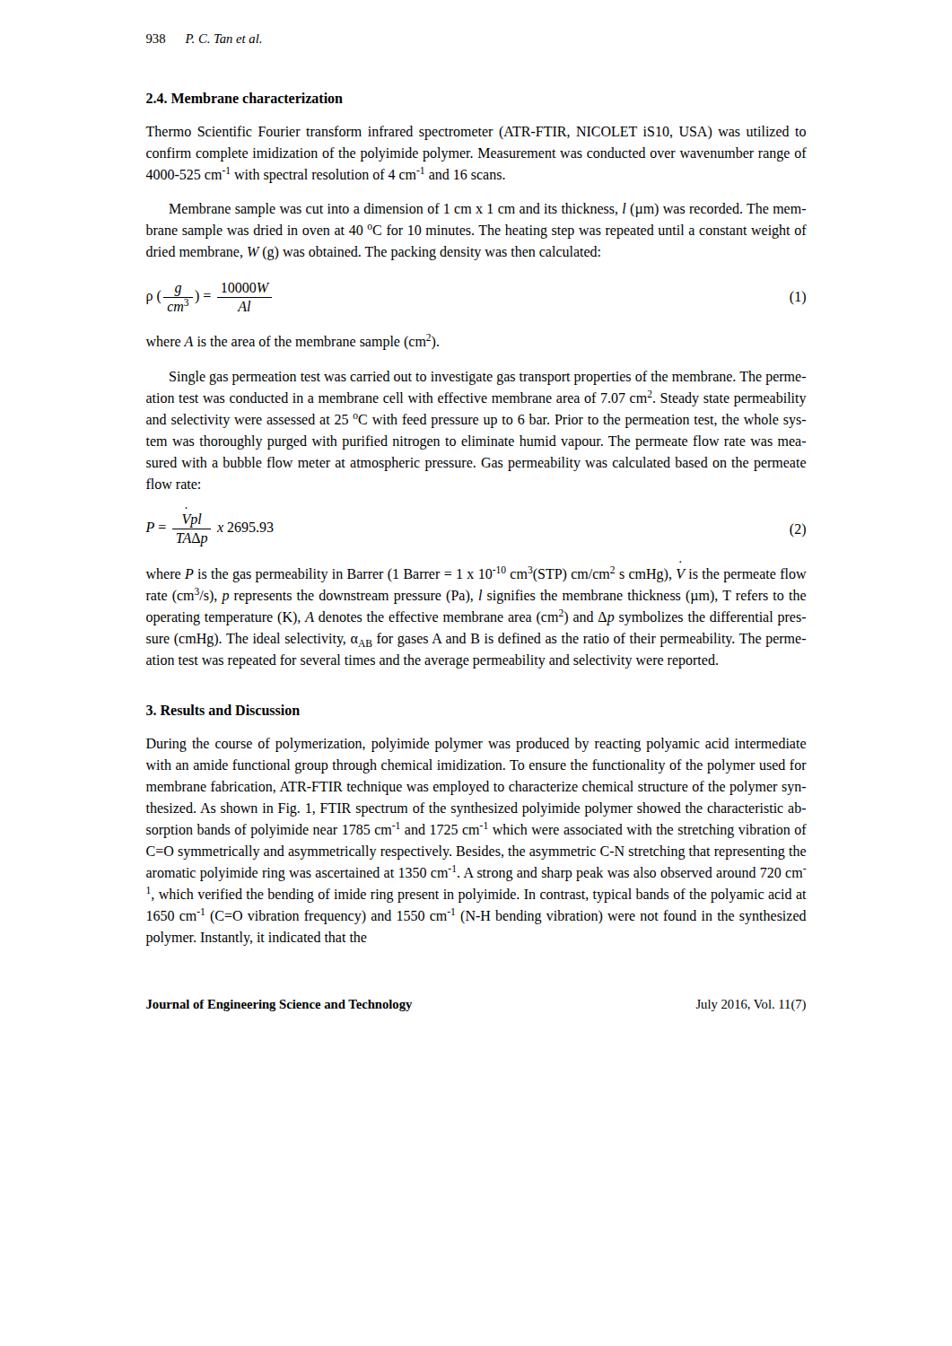938 P. C. Tan et al.
2.4. Membrane characterization
Thermo Scientific Fourier transform infrared spectrometer (ATR-FTIR, NICOLET iS10, USA) was utilized to confirm complete imidization of the polyimide polymer. Measurement was conducted over wavenumber range of 4000-525 cm-1 with spectral resolution of 4 cm-1 and 16 scans.
Membrane sample was cut into a dimension of 1 cm x 1 cm and its thickness, l (µm) was recorded. The membrane sample was dried in oven at 40 oC for 10 minutes. The heating step was repeated until a constant weight of dried membrane, W (g) was obtained. The packing density was then calculated:
ρ (gcm3) = 10000W Al (1)
where A is the area of the membrane sample (cm2).
Single gas permeation test was carried out to investigate gas transport properties of the membrane. The permeation test was conducted in a membrane cell with effective membrane area of 7.07 cm2. Steady state permeability and selectivity were assessed at 25 oC with feed pressure up to 6 bar. Prior to the permeation test, the whole system was thoroughly purged with purified nitrogen to eliminate humid vapour. The permeate flow rate was measured with a bubble flow meter at atmospheric pressure. Gas permeability was calculated based on the permeate flow rate:
P = Vpl TAΔp x 2695.93 (2)
where P is the gas permeability in Barrer (1 Barrer = 1 x 10-10 cm3(STP) cm/cm2 s cmHg), V is the permeate flow rate (cm3/s), p represents the downstream pressure (Pa), l signifies the membrane thickness (µm), T refers to the operating temperature (K), A denotes the effective membrane area (cm2) and Δp symbolizes the differential pressure (cmHg). The ideal selectivity, αAB for gases A and B is defined as the ratio of their permeability. The permeation test was repeated for several times and the average permeability and selectivity were reported.
3. Results and Discussion
During the course of polymerization, polyimide polymer was produced by reacting polyamic acid intermediate with an amide functional group through chemical imidization. To ensure the functionality of the polymer used for membrane fabrication, ATR-FTIR technique was employed to characterize chemical structure of the polymer synthesized. As shown in Fig. 1, FTIR spectrum of the synthesized polyimide polymer showed the characteristic absorption bands of polyimide near 1785 cm-1 and 1725 cm-1 which were associated with the stretching vibration of C=O symmetrically and asymmetrically respectively. Besides, the asymmetric C-N stretching that representing the aromatic polyimide ring was ascertained at 1350 cm-1. A strong and sharp peak was also observed around 720 cm-1, which verified the bending of imide ring present in polyimide. In contrast, typical bands of the polyamic acid at 1650 cm-1 (C=O vibration frequency) and 1550 cm-1 (N-H bending vibration) were not found in the synthesized polymer. Instantly, it indicated that the
Journal of Engineering Science and Technology July 2016, Vol. 11(7)